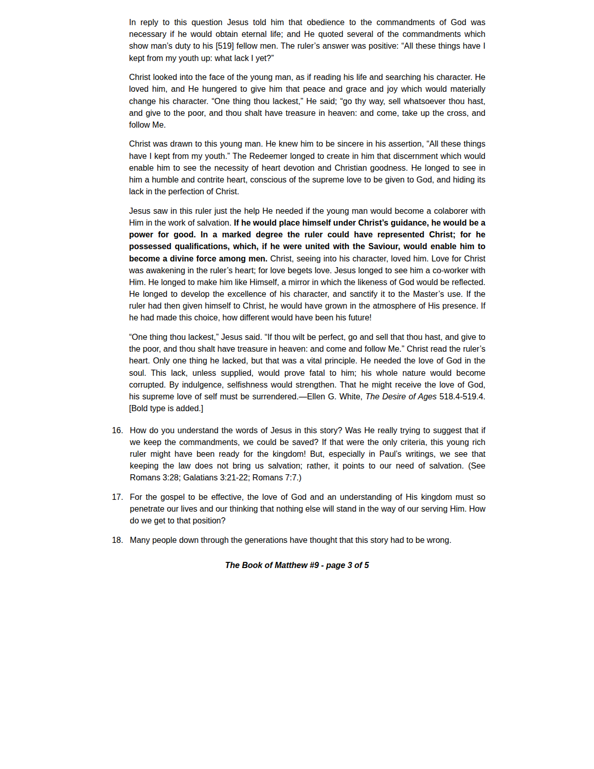In reply to this question Jesus told him that obedience to the commandments of God was necessary if he would obtain eternal life; and He quoted several of the commandments which show man’s duty to his [519] fellow men. The ruler’s answer was positive: “All these things have I kept from my youth up: what lack I yet?”
Christ looked into the face of the young man, as if reading his life and searching his character. He loved him, and He hungered to give him that peace and grace and joy which would materially change his character. “One thing thou lackest,” He said; “go thy way, sell whatsoever thou hast, and give to the poor, and thou shalt have treasure in heaven: and come, take up the cross, and follow Me.
Christ was drawn to this young man. He knew him to be sincere in his assertion, “All these things have I kept from my youth.” The Redeemer longed to create in him that discernment which would enable him to see the necessity of heart devotion and Christian goodness. He longed to see in him a humble and contrite heart, conscious of the supreme love to be given to God, and hiding its lack in the perfection of Christ.
Jesus saw in this ruler just the help He needed if the young man would become a colaborer with Him in the work of salvation. If he would place himself under Christ’s guidance, he would be a power for good. In a marked degree the ruler could have represented Christ; for he possessed qualifications, which, if he were united with the Saviour, would enable him to become a divine force among men. Christ, seeing into his character, loved him. Love for Christ was awakening in the ruler’s heart; for love begets love. Jesus longed to see him a co-worker with Him. He longed to make him like Himself, a mirror in which the likeness of God would be reflected. He longed to develop the excellence of his character, and sanctify it to the Master’s use. If the ruler had then given himself to Christ, he would have grown in the atmosphere of His presence. If he had made this choice, how different would have been his future!
“One thing thou lackest,” Jesus said. “If thou wilt be perfect, go and sell that thou hast, and give to the poor, and thou shalt have treasure in heaven: and come and follow Me.” Christ read the ruler’s heart. Only one thing he lacked, but that was a vital principle. He needed the love of God in the soul. This lack, unless supplied, would prove fatal to him; his whole nature would become corrupted. By indulgence, selfishness would strengthen. That he might receive the love of God, his supreme love of self must be surrendered.—Ellen G. White, The Desire of Ages 518.4-519.4. [Bold type is added.]
How do you understand the words of Jesus in this story? Was He really trying to suggest that if we keep the commandments, we could be saved? If that were the only criteria, this young rich ruler might have been ready for the kingdom! But, especially in Paul’s writings, we see that keeping the law does not bring us salvation; rather, it points to our need of salvation. (See Romans 3:28; Galatians 3:21-22; Romans 7:7.)
For the gospel to be effective, the love of God and an understanding of His kingdom must so penetrate our lives and our thinking that nothing else will stand in the way of our serving Him. How do we get to that position?
Many people down through the generations have thought that this story had to be wrong.
The Book of Matthew #9 - page 3 of 5